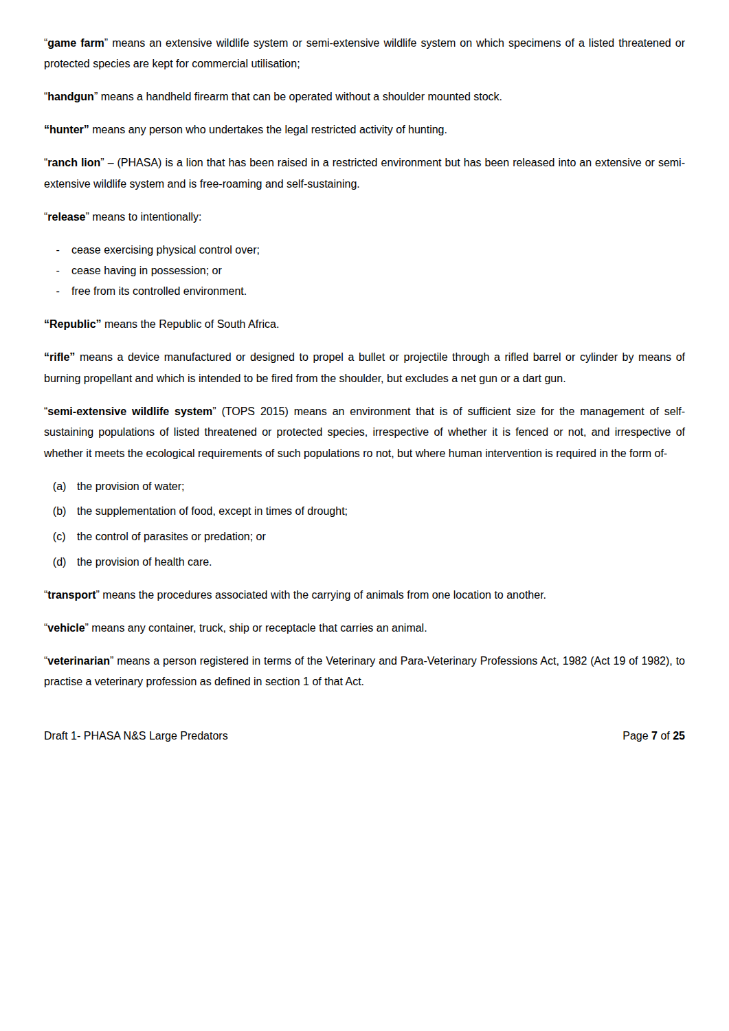“game farm” means an extensive wildlife system or semi-extensive wildlife system on which specimens of a listed threatened or protected species are kept for commercial utilisation;
“handgun” means a handheld firearm that can be operated without a shoulder mounted stock.
“hunter” means any person who undertakes the legal restricted activity of hunting.
“ranch lion” – (PHASA) is a lion that has been raised in a restricted environment but has been released into an extensive or semi-extensive wildlife system and is free-roaming and self-sustaining.
“release” means to intentionally:
cease exercising physical control over;
cease having in possession; or
free from its controlled environment.
“Republic” means the Republic of South Africa.
“rifle” means a device manufactured or designed to propel a bullet or projectile through a rifled barrel or cylinder by means of burning propellant and which is intended to be fired from the shoulder, but excludes a net gun or a dart gun.
“semi-extensive wildlife system” (TOPS 2015) means an environment that is of sufficient size for the management of self-sustaining populations of listed threatened or protected species, irrespective of whether it is fenced or not, and irrespective of whether it meets the ecological requirements of such populations ro not, but where human intervention is required in the form of-
the provision of water;
the supplementation of food, except in times of drought;
the control of parasites or predation; or
the provision of health care.
“transport” means the procedures associated with the carrying of animals from one location to another.
“vehicle” means any container, truck, ship or receptacle that carries an animal.
“veterinarian” means a person registered in terms of the Veterinary and Para-Veterinary Professions Act, 1982 (Act 19 of 1982), to practise a veterinary profession as defined in section 1 of that Act.
Draft 1- PHASA N&S Large Predators Page 7 of 25